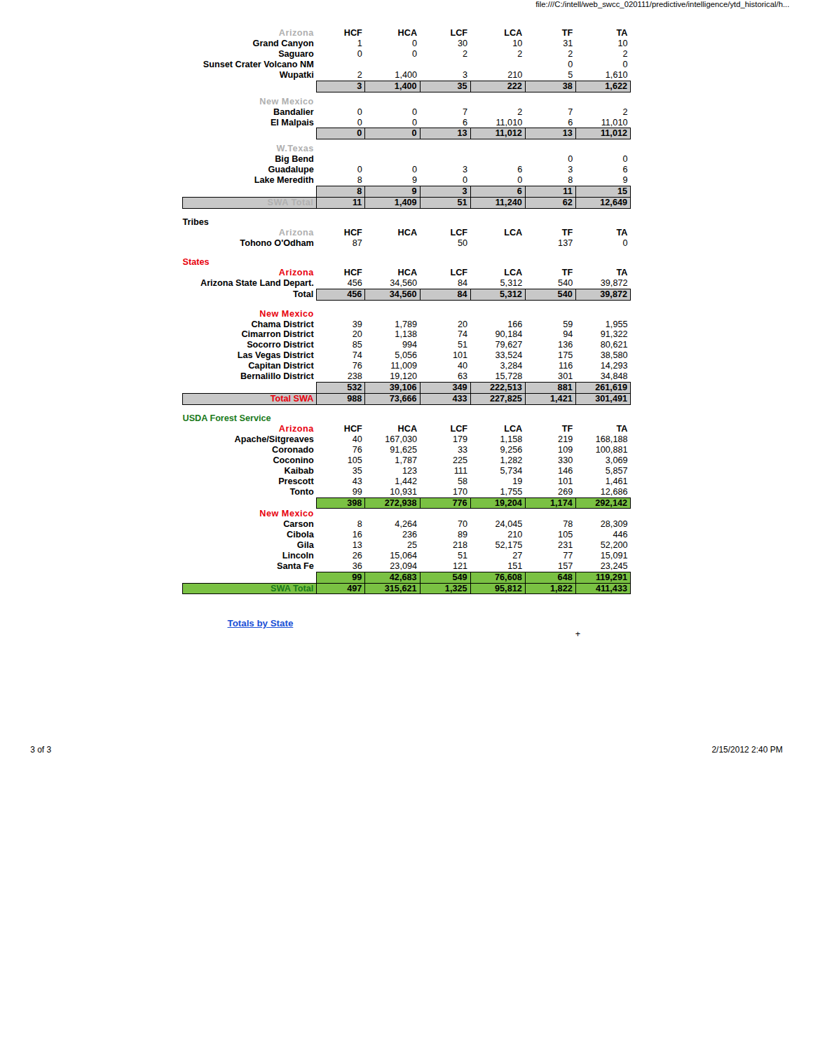file:///C:/intell/web_swcc_020111/predictive/intelligence/ytd_historical/h...
| Arizona | HCF | HCA | LCF | LCA | TF | TA |
| Grand Canyon | 1 | 0 | 30 | 10 | 31 | 10 |
| Saguaro | 0 | 0 | 2 | 2 | 2 | 2 |
| Sunset Crater Volcano NM | | | | | 0 | 0 |
| Wupatki | 2 | 1,400 | 3 | 210 | 5 | 1,610 |
| | 3 | 1,400 | 35 | 222 | 38 | 1,622 |
| New Mexico | |
| Bandalier | 0 | 0 | 7 | 2 | 7 | 2 |
| El Malpais | 0 | 0 | 6 | 11,010 | 6 | 11,010 |
| | 0 | 0 | 13 | 11,012 | 13 | 11,012 |
| W.Texas | |
| Big Bend | | | | | 0 | 0 |
| Guadalupe | 0 | 0 | 3 | 6 | 3 | 6 |
| Lake Meredith | 8 | 9 | 0 | 0 | 8 | 9 |
| | 8 | 9 | 3 | 6 | 11 | 15 |
| SWA Total | 11 | 1,409 | 51 | 11,240 | 62 | 12,649 |
| Tribes |
| Arizona | HCF | HCA | LCF | LCA | TF | TA |
| Tohono O'Odham | 87 | | 50 | | 137 | 0 |
| States |
| Arizona | HCF | HCA | LCF | LCA | TF | TA |
| Arizona State Land Depart. | 456 | 34,560 | 84 | 5,312 | 540 | 39,872 |
| Total | 456 | 34,560 | 84 | 5,312 | 540 | 39,872 |
| New Mexico | |
| Chama District | 39 | 1,789 | 20 | 166 | 59 | 1,955 |
| Cimarron District | 20 | 1,138 | 74 | 90,184 | 94 | 91,322 |
| Socorro District | 85 | 994 | 51 | 79,627 | 136 | 80,621 |
| Las Vegas District | 74 | 5,056 | 101 | 33,524 | 175 | 38,580 |
| Capitan District | 76 | 11,009 | 40 | 3,284 | 116 | 14,293 |
| Bernalillo District | 238 | 19,120 | 63 | 15,728 | 301 | 34,848 |
| | 532 | 39,106 | 349 | 222,513 | 881 | 261,619 |
| Total SWA | 988 | 73,666 | 433 | 227,825 | 1,421 | 301,491 |
| USDA Forest Service |
| Arizona | HCF | HCA | LCF | LCA | TF | TA |
| Apache/Sitgreaves | 40 | 167,030 | 179 | 1,158 | 219 | 168,188 |
| Coronado | 76 | 91,625 | 33 | 9,256 | 109 | 100,881 |
| Coconino | 105 | 1,787 | 225 | 1,282 | 330 | 3,069 |
| Kaibab | 35 | 123 | 111 | 5,734 | 146 | 5,857 |
| Prescott | 43 | 1,442 | 58 | 19 | 101 | 1,461 |
| Tonto | 99 | 10,931 | 170 | 1,755 | 269 | 12,686 |
| | 398 | 272,938 | 776 | 19,204 | 1,174 | 292,142 |
| New Mexico | |
| Carson | 8 | 4,264 | 70 | 24,045 | 78 | 28,309 |
| Cibola | 16 | 236 | 89 | 210 | 105 | 446 |
| Gila | 13 | 25 | 218 | 52,175 | 231 | 52,200 |
| Lincoln | 26 | 15,064 | 51 | 27 | 77 | 15,091 |
| Santa Fe | 36 | 23,094 | 121 | 151 | 157 | 23,245 |
| | 99 | 42,683 | 549 | 76,608 | 648 | 119,291 |
| SWA Total | 497 | 315,621 | 1,325 | 95,812 | 1,822 | 411,433 |
| Totals by State |
| | + |
3 of 3 2/15/2012 2:40 PM